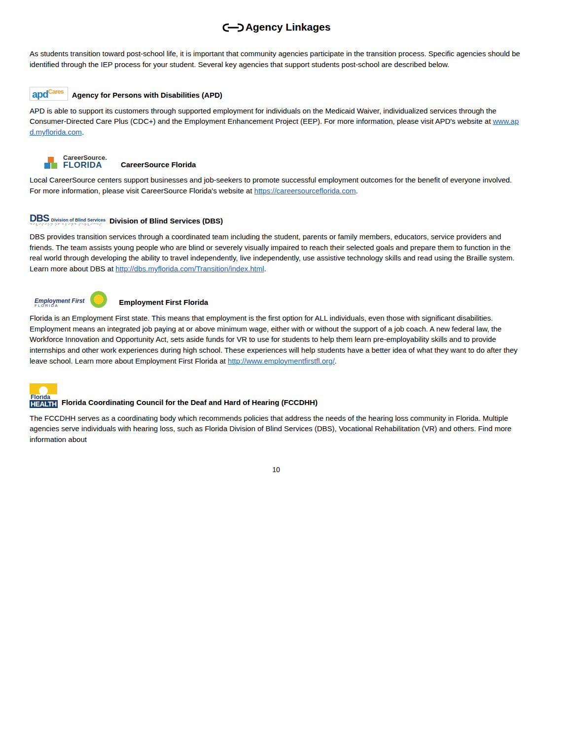Agency Linkages
As students transition toward post-school life, it is important that community agencies participate in the transition process. Specific agencies should be identified through the IEP process for your student. Several key agencies that support students post-school are described below.
apdCares Agency for Persons with Disabilities (APD)
APD is able to support its customers through supported employment for individuals on the Medicaid Waiver, individualized services through the Consumer-Directed Care Plus (CDC+) and the Employment Enhancement Project (EEP). For more information, please visit APD's website at www.apd.myflorida.com.
CareerSource.
FLORIDA CareerSource Florida
Local CareerSource centers support businesses and job-seekers to promote successful employment outcomes for the benefit of everyone involved. For more information, please visit CareerSource Florida's website at https://careersourceflorida.com.
DBS Division of Blind Services ⠙⠊⠧⠊⠎⠊⠕⠝ ⠕⠋ ⠃⠇⠊⠝⠙ ⠎⠑⠗⠧⠊⠉⠑⠎ Division of Blind Services (DBS)
DBS provides transition services through a coordinated team including the student, parents or family members, educators, service providers and friends. The team assists young people who are blind or severely visually impaired to reach their selected goals and prepare them to function in the real world through developing the ability to travel independently, live independently, use assistive technology skills and read using the Braille system. Learn more about DBS at http://dbs.myflorida.com/Transition/index.html.
Employment First FLORIDA Employment First Florida
Florida is an Employment First state. This means that employment is the first option for ALL individuals, even those with significant disabilities. Employment means an integrated job paying at or above minimum wage, either with or without the support of a job coach. A new federal law, the Workforce Innovation and Opportunity Act, sets aside funds for VR to use for students to help them learn pre-employability skills and to provide internships and other work experiences during high school. These experiences will help students have a better idea of what they want to do after they leave school. Learn more about Employment First Florida at http://www.employmentfirstfl.org/.
Florida HEALTH Florida Coordinating Council for the Deaf and Hard of Hearing (FCCDHH)
The FCCDHH serves as a coordinating body which recommends policies that address the needs of the hearing loss community in Florida. Multiple agencies serve individuals with hearing loss, such as Florida Division of Blind Services (DBS), Vocational Rehabilitation (VR) and others. Find more information about
10